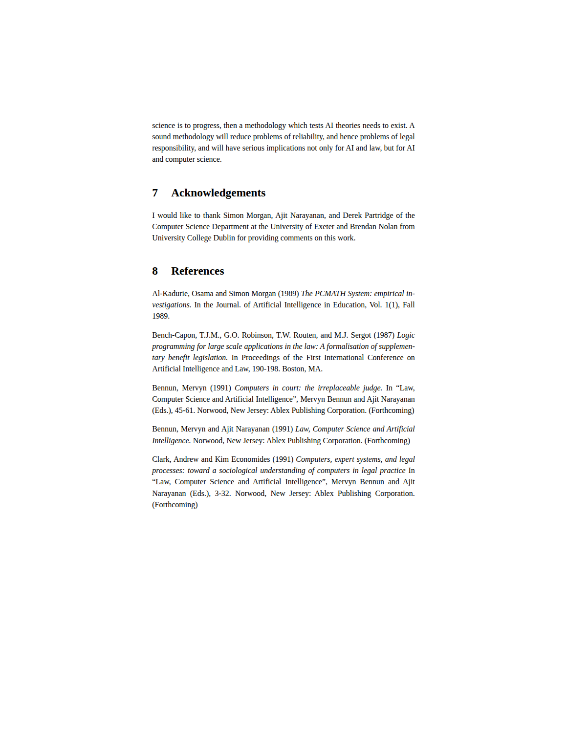science is to progress, then a methodology which tests AI theories needs to exist. A sound methodology will reduce problems of reliability, and hence problems of legal responsibility, and will have serious implications not only for AI and law, but for AI and computer science.
7 Acknowledgements
I would like to thank Simon Morgan, Ajit Narayanan, and Derek Partridge of the Computer Science Department at the University of Exeter and Brendan Nolan from University College Dublin for providing comments on this work.
8 References
Al-Kadurie, Osama and Simon Morgan (1989) The PCMATH System: empirical investigations. In the Journal. of Artificial Intelligence in Education, Vol. 1(1), Fall 1989.
Bench-Capon, T.J.M., G.O. Robinson, T.W. Routen, and M.J. Sergot (1987) Logic programming for large scale applications in the law: A formalisation of supplementary benefit legislation. In Proceedings of the First International Conference on Artificial Intelligence and Law, 190-198. Boston, MA.
Bennun, Mervyn (1991) Computers in court: the irreplaceable judge. In “Law, Computer Science and Artificial Intelligence”, Mervyn Bennun and Ajit Narayanan (Eds.), 45-61. Norwood, New Jersey: Ablex Publishing Corporation. (Forthcoming)
Bennun, Mervyn and Ajit Narayanan (1991) Law, Computer Science and Artificial Intelligence. Norwood, New Jersey: Ablex Publishing Corporation. (Forthcoming)
Clark, Andrew and Kim Economides (1991) Computers, expert systems, and legal processes: toward a sociological understanding of computers in legal practice In “Law, Computer Science and Artificial Intelligence”, Mervyn Bennun and Ajit Narayanan (Eds.), 3-32. Norwood, New Jersey: Ablex Publishing Corporation. (Forthcoming)